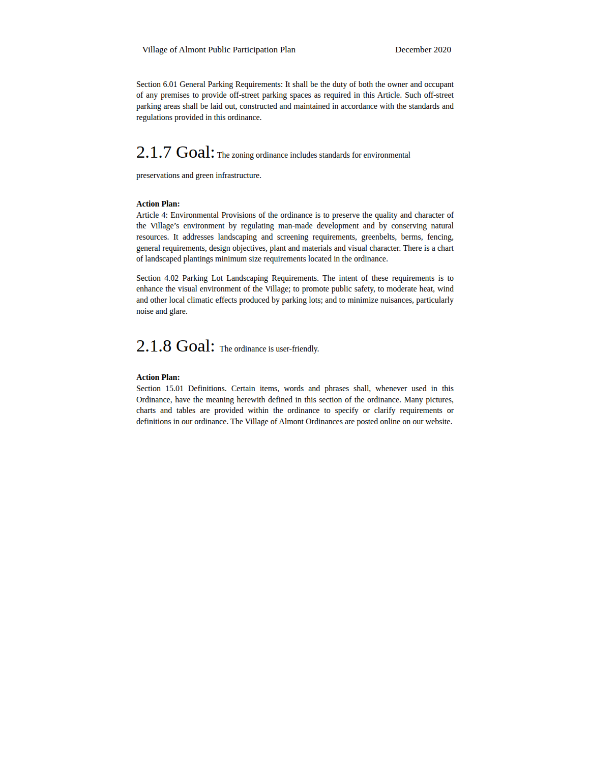Village of Almont Public Participation Plan
December 2020
Section 6.01 General Parking Requirements: It shall be the duty of both the owner and occupant of any premises to provide off-street parking spaces as required in this Article. Such off-street parking areas shall be laid out, constructed and maintained in accordance with the standards and regulations provided in this ordinance.
2.1.7 Goal: The zoning ordinance includes standards for environmental preservations and green infrastructure.
Action Plan:
Article 4: Environmental Provisions of the ordinance is to preserve the quality and character of the Village’s environment by regulating man-made development and by conserving natural resources. It addresses landscaping and screening requirements, greenbelts, berms, fencing, general requirements, design objectives, plant and materials and visual character. There is a chart of landscaped plantings minimum size requirements located in the ordinance.
Section 4.02 Parking Lot Landscaping Requirements. The intent of these requirements is to enhance the visual environment of the Village; to promote public safety, to moderate heat, wind and other local climatic effects produced by parking lots; and to minimize nuisances, particularly noise and glare.
2.1.8 Goal: The ordinance is user-friendly.
Action Plan:
Section 15.01 Definitions. Certain items, words and phrases shall, whenever used in this Ordinance, have the meaning herewith defined in this section of the ordinance. Many pictures, charts and tables are provided within the ordinance to specify or clarify requirements or definitions in our ordinance. The Village of Almont Ordinances are posted online on our website.